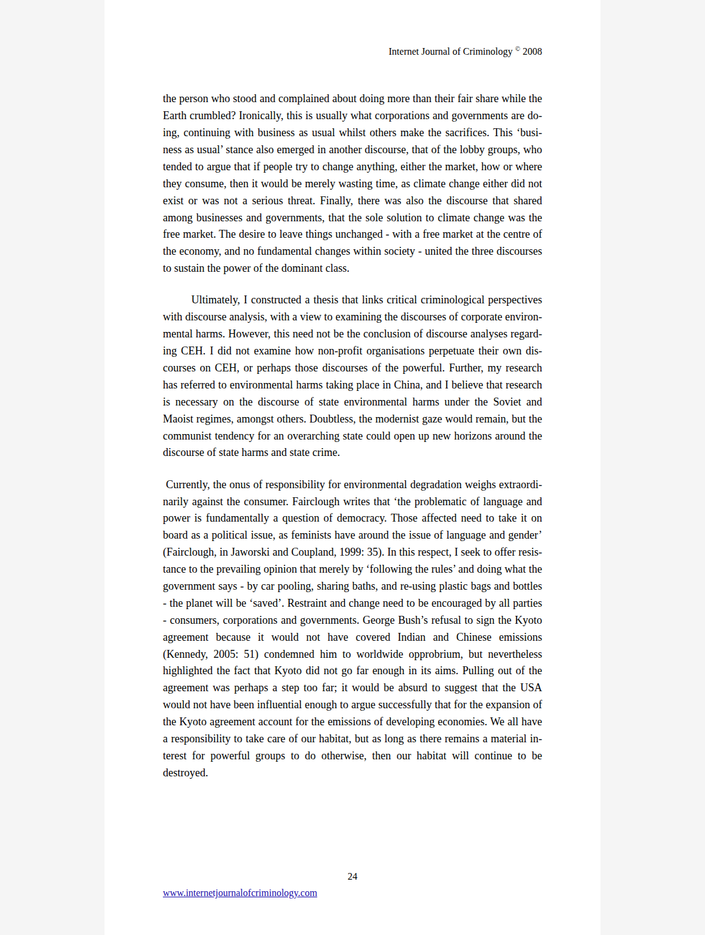Internet Journal of Criminology © 2008
the person who stood and complained about doing more than their fair share while the Earth crumbled? Ironically, this is usually what corporations and governments are doing, continuing with business as usual whilst others make the sacrifices. This ‘business as usual’ stance also emerged in another discourse, that of the lobby groups, who tended to argue that if people try to change anything, either the market, how or where they consume, then it would be merely wasting time, as climate change either did not exist or was not a serious threat. Finally, there was also the discourse that shared among businesses and governments, that the sole solution to climate change was the free market. The desire to leave things unchanged - with a free market at the centre of the economy, and no fundamental changes within society - united the three discourses to sustain the power of the dominant class.
Ultimately, I constructed a thesis that links critical criminological perspectives with discourse analysis, with a view to examining the discourses of corporate environmental harms. However, this need not be the conclusion of discourse analyses regarding CEH. I did not examine how non-profit organisations perpetuate their own discourses on CEH, or perhaps those discourses of the powerful. Further, my research has referred to environmental harms taking place in China, and I believe that research is necessary on the discourse of state environmental harms under the Soviet and Maoist regimes, amongst others. Doubtless, the modernist gaze would remain, but the communist tendency for an overarching state could open up new horizons around the discourse of state harms and state crime.
Currently, the onus of responsibility for environmental degradation weighs extraordinarily against the consumer. Fairclough writes that ‘the problematic of language and power is fundamentally a question of democracy. Those affected need to take it on board as a political issue, as feminists have around the issue of language and gender’ (Fairclough, in Jaworski and Coupland, 1999: 35). In this respect, I seek to offer resistance to the prevailing opinion that merely by ‘following the rules’ and doing what the government says - by car pooling, sharing baths, and re-using plastic bags and bottles - the planet will be ‘saved’. Restraint and change need to be encouraged by all parties - consumers, corporations and governments. George Bush’s refusal to sign the Kyoto agreement because it would not have covered Indian and Chinese emissions (Kennedy, 2005: 51) condemned him to worldwide opprobrium, but nevertheless highlighted the fact that Kyoto did not go far enough in its aims. Pulling out of the agreement was perhaps a step too far; it would be absurd to suggest that the USA would not have been influential enough to argue successfully that for the expansion of the Kyoto agreement account for the emissions of developing economies. We all have a responsibility to take care of our habitat, but as long as there remains a material interest for powerful groups to do otherwise, then our habitat will continue to be destroyed.
24
www.internetjournalofcriminology.com